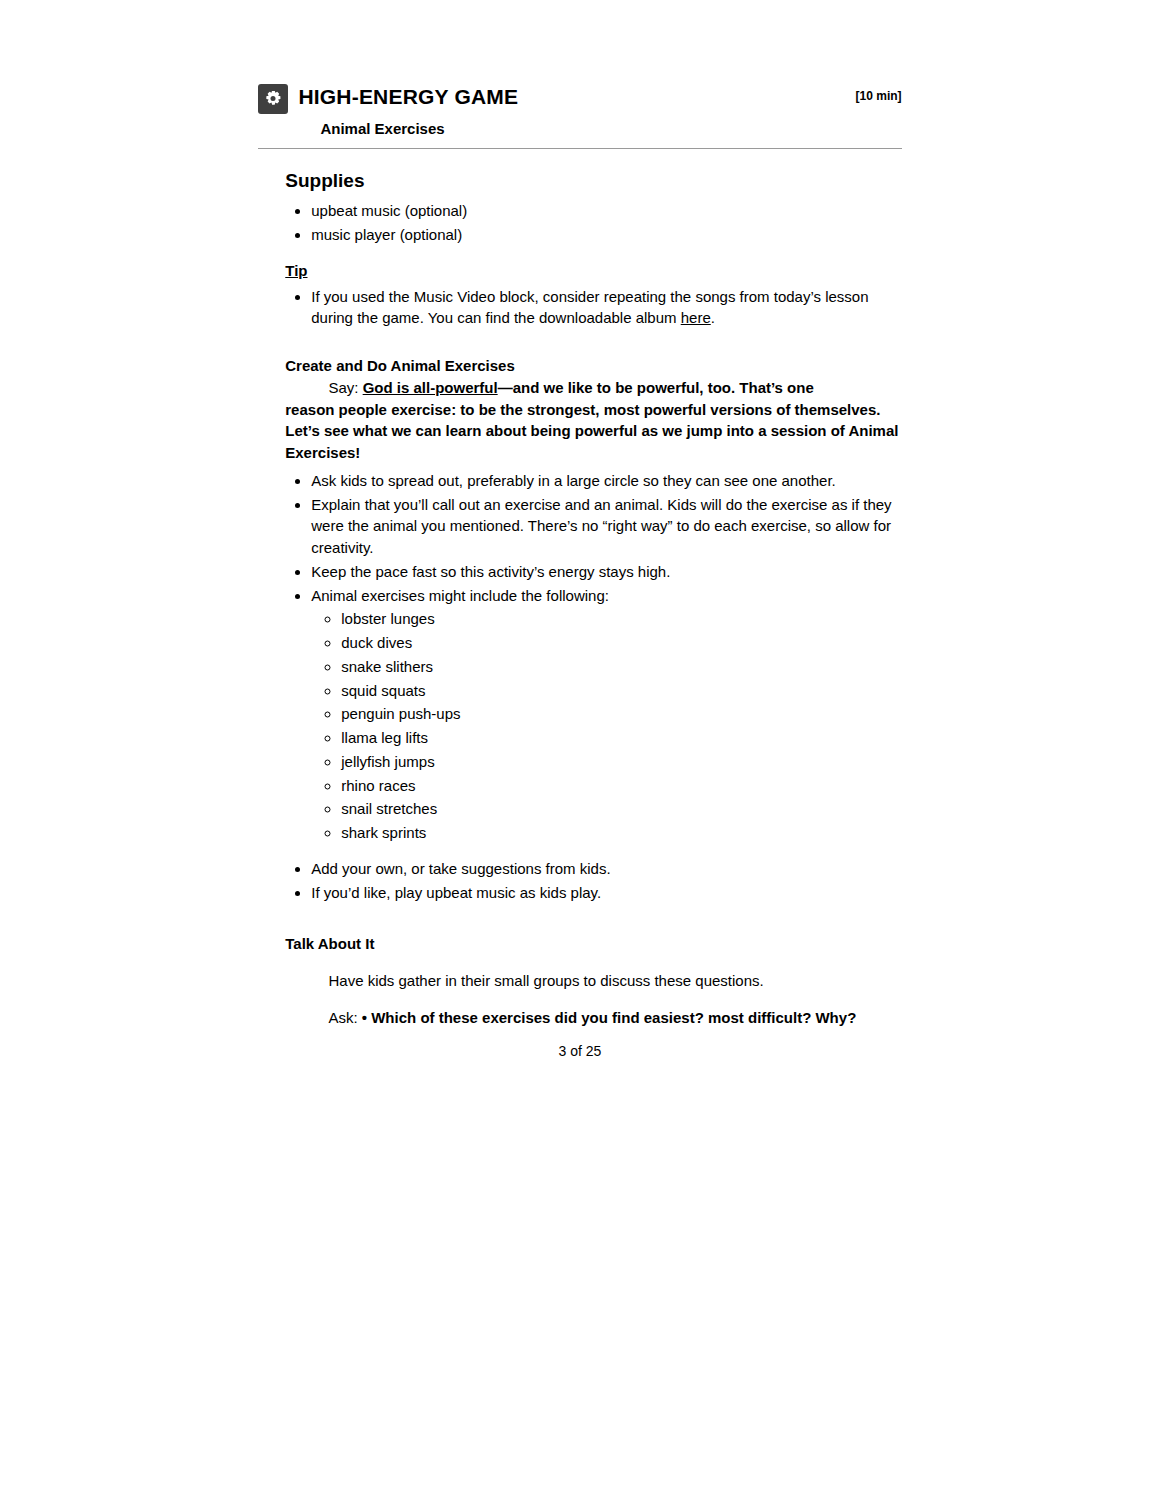HIGH-ENERGY GAME
Animal Exercises
[10 min]
Supplies
upbeat music (optional)
music player (optional)
Tip
If you used the Music Video block, consider repeating the songs from today’s lesson during the game. You can find the downloadable album here.
Create and Do Animal Exercises
Say: God is all-powerful—and we like to be powerful, too. That’s one
reason people exercise: to be the strongest, most powerful versions of themselves. Let’s see what we can learn about being powerful as we jump into a session of Animal Exercises!
Ask kids to spread out, preferably in a large circle so they can see one another.
Explain that you’ll call out an exercise and an animal. Kids will do the exercise as if they were the animal you mentioned. There’s no “right way” to do each exercise, so allow for creativity.
Keep the pace fast so this activity’s energy stays high.
Animal exercises might include the following:
lobster lunges
duck dives
snake slithers
squid squats
penguin push-ups
llama leg lifts
jellyfish jumps
rhino races
snail stretches
shark sprints
Add your own, or take suggestions from kids.
If you’d like, play upbeat music as kids play.
Talk About It
Have kids gather in their small groups to discuss these questions.
Ask: • Which of these exercises did you find easiest? most difficult? Why?
3 of 25